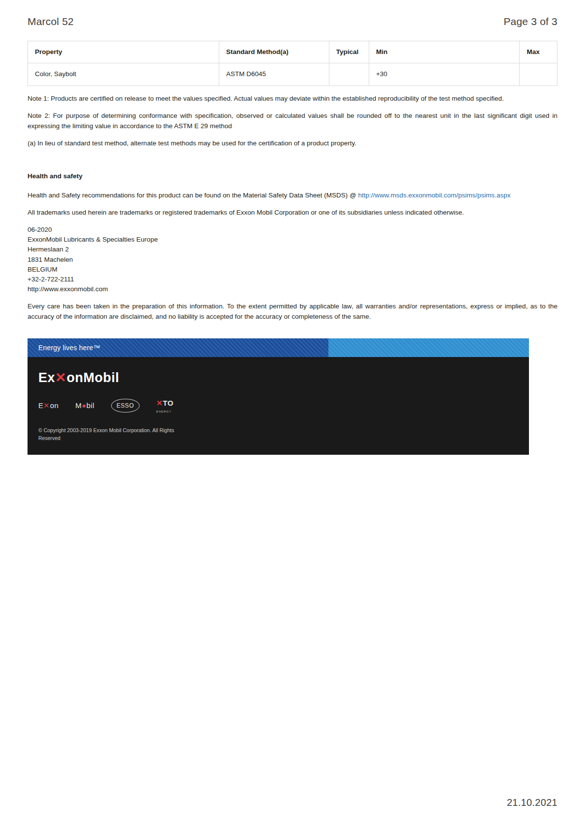Marcol 52 Page 3 of 3
| Property | Standard Method(a) | Typical | Min | Max |
| --- | --- | --- | --- | --- |
| Color, Saybolt | ASTM D6045 | | +30 | |
Note 1: Products are certified on release to meet the values specified. Actual values may deviate within the established reproducibility of the test method specified.
Note 2: For purpose of determining conformance with specification, observed or calculated values shall be rounded off to the nearest unit in the last significant digit used in expressing the limiting value in accordance to the ASTM E 29 method
(a) In lieu of standard test method, alternate test methods may be used for the certification of a product property.
Health and safety
Health and Safety recommendations for this product can be found on the Material Safety Data Sheet (MSDS) @ http://www.msds.exxonmobil.com/psims/psims.aspx
All trademarks used herein are trademarks or registered trademarks of Exxon Mobil Corporation or one of its subsidiaries unless indicated otherwise.
06-2020
ExxonMobil Lubricants & Specialties Europe
Hermeslaan 2
1831 Machelen
BELGIUM
+32-2-722-2111
http://www.exxonmobil.com
Every care has been taken in the preparation of this information. To the extent permitted by applicable law, all warranties and/or representations, express or implied, as to the accuracy of the information are disclaimed, and no liability is accepted for the accuracy or completeness of the same.
Energy lives here™
Ex✕onMobil
E✕on M●bil ESSO ✕TOENERGY
© Copyright 2003-2019 Exxon Mobil Corporation. All Rights Reserved
21.10.2021